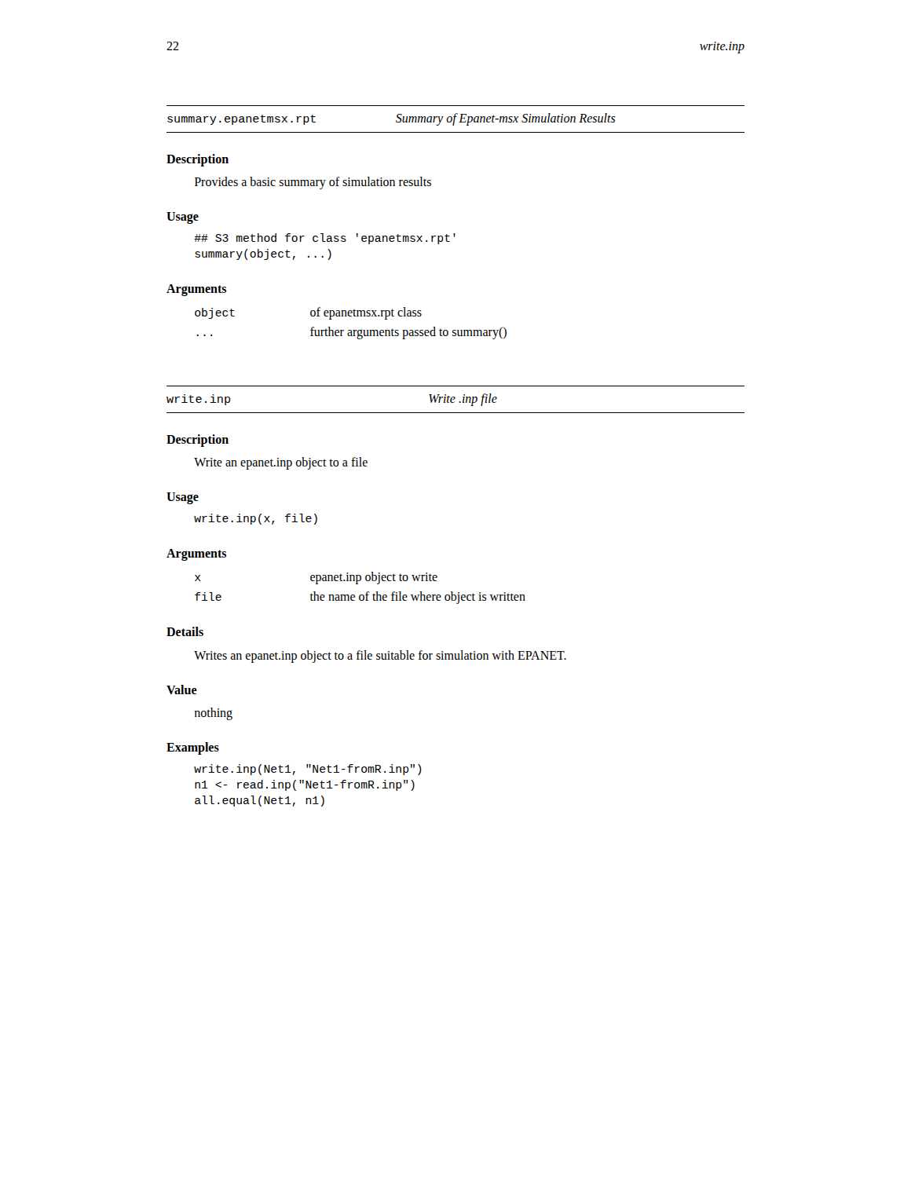22 write.inp
summary.epanetmsx.rpt Summary of Epanet-msx Simulation Results
Description
Provides a basic summary of simulation results
Usage
## S3 method for class 'epanetmsx.rpt'
summary(object, ...)
Arguments
object
of epanetmsx.rpt class
...
further arguments passed to summary()
write.inp Write .inp file
Description
Write an epanet.inp object to a file
Usage
write.inp(x, file)
Arguments
x
epanet.inp object to write
file
the name of the file where object is written
Details
Writes an epanet.inp object to a file suitable for simulation with EPANET.
Value
nothing
Examples
write.inp(Net1, "Net1-fromR.inp")
n1 <- read.inp("Net1-fromR.inp")
all.equal(Net1, n1)